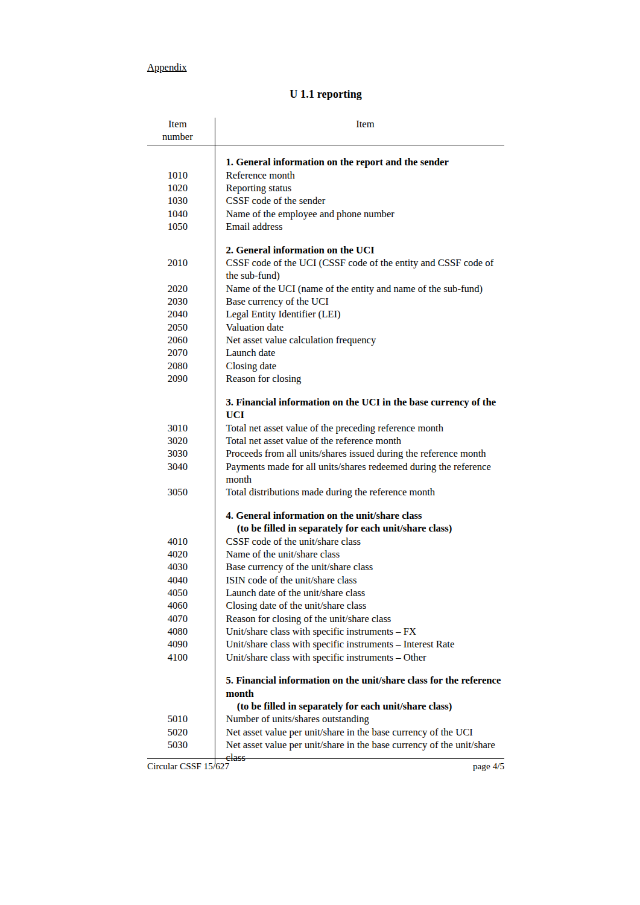Appendix
U 1.1 reporting
| Item number | Item |
| --- | --- |
| | 1. General information on the report and the sender |
| 1010 | Reference month |
| 1020 | Reporting status |
| 1030 | CSSF code of the sender |
| 1040 | Name of the employee and phone number |
| 1050 | Email address |
| | 2. General information on the UCI |
| 2010 | CSSF code of the UCI (CSSF code of the entity and CSSF code of the sub-fund) |
| 2020 | Name of the UCI (name of the entity and name of the sub-fund) |
| 2030 | Base currency of the UCI |
| 2040 | Legal Entity Identifier (LEI) |
| 2050 | Valuation date |
| 2060 | Net asset value calculation frequency |
| 2070 | Launch date |
| 2080 | Closing date |
| 2090 | Reason for closing |
| | 3. Financial information on the UCI in the base currency of the UCI |
| 3010 | Total net asset value of the preceding reference month |
| 3020 | Total net asset value of the reference month |
| 3030 | Proceeds from all units/shares issued during the reference month |
| 3040 | Payments made for all units/shares redeemed during the reference month |
| 3050 | Total distributions made during the reference month |
| | 4. General information on the unit/share class (to be filled in separately for each unit/share class) |
| 4010 | CSSF code of the unit/share class |
| 4020 | Name of the unit/share class |
| 4030 | Base currency of the unit/share class |
| 4040 | ISIN code of the unit/share class |
| 4050 | Launch date of the unit/share class |
| 4060 | Closing date of the unit/share class |
| 4070 | Reason for closing of the unit/share class |
| 4080 | Unit/share class with specific instruments – FX |
| 4090 | Unit/share class with specific instruments – Interest Rate |
| 4100 | Unit/share class with specific instruments – Other |
| | 5. Financial information on the unit/share class for the reference month (to be filled in separately for each unit/share class) |
| 5010 | Number of units/shares outstanding |
| 5020 | Net asset value per unit/share in the base currency of the UCI |
| 5030 | Net asset value per unit/share in the base currency of the unit/share class |
Circular CSSF 15/627 page 4/5